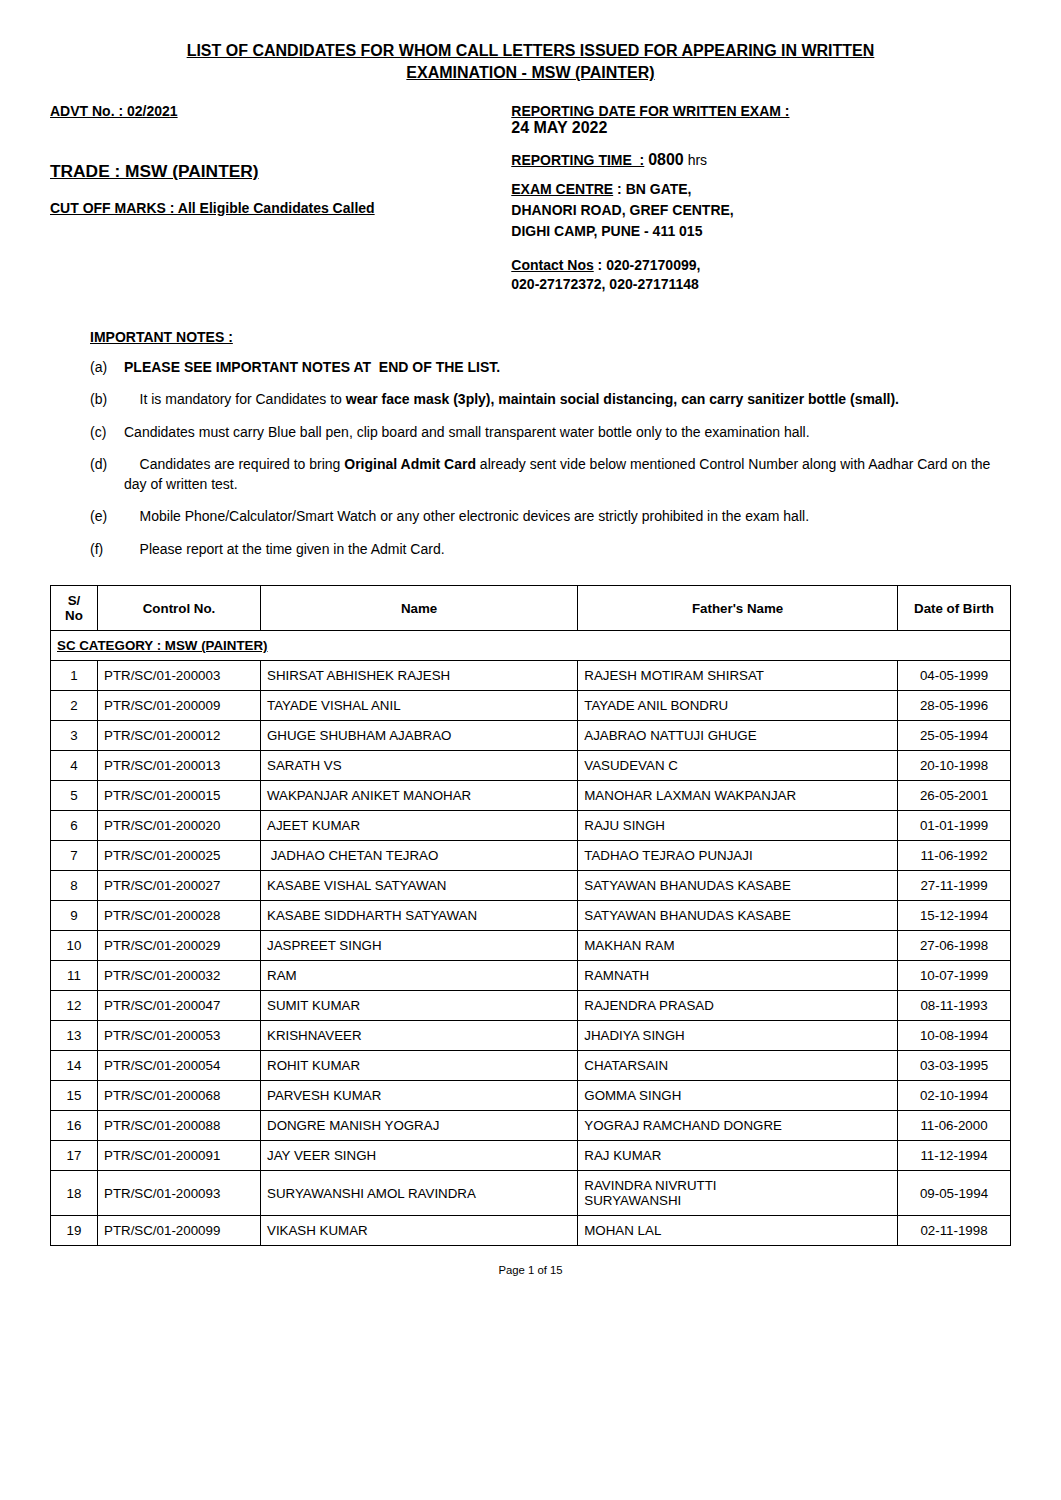LIST OF CANDIDATES FOR WHOM CALL LETTERS ISSUED FOR APPEARING IN WRITTEN
EXAMINATION - MSW (PAINTER)
ADVT No. : 02/2021
REPORTING DATE FOR WRITTEN EXAM :
24 MAY 2022
TRADE : MSW (PAINTER)
CUT OFF MARKS : All Eligible Candidates Called
REPORTING TIME : 0800 hrs
EXAM CENTRE : BN GATE,
DHANORI ROAD, GREF CENTRE,
DIGHI CAMP, PUNE - 411 015
Contact Nos : 020-27170099,
020-27172372, 020-27171148
IMPORTANT NOTES :
(a)
PLEASE SEE IMPORTANT NOTES AT END OF THE LIST.
(b)
It is mandatory for Candidates to wear face mask (3ply), maintain social distancing, can carry sanitizer bottle (small).
(c)
Candidates must carry Blue ball pen, clip board and small transparent water bottle only to the examination hall.
(d)
Candidates are required to bring Original Admit Card already sent vide below mentioned Control Number along with Aadhar Card on the day of written test.
(e)
Mobile Phone/Calculator/Smart Watch or any other electronic devices are strictly prohibited in the exam hall.
(f)
Please report at the time given in the Admit Card.
| S/ No | Control No. | Name | Father's Name | Date of Birth |
| --- | --- | --- | --- | --- |
| SC CATEGORY : MSW (PAINTER) |
| 1 | PTR/SC/01-200003 | SHIRSAT ABHISHEK RAJESH | RAJESH MOTIRAM SHIRSAT | 04-05-1999 |
| 2 | PTR/SC/01-200009 | TAYADE VISHAL ANIL | TAYADE ANIL BONDRU | 28-05-1996 |
| 3 | PTR/SC/01-200012 | GHUGE SHUBHAM AJABRAO | AJABRAO NATTUJI GHUGE | 25-05-1994 |
| 4 | PTR/SC/01-200013 | SARATH VS | VASUDEVAN C | 20-10-1998 |
| 5 | PTR/SC/01-200015 | WAKPANJAR ANIKET MANOHAR | MANOHAR LAXMAN WAKPANJAR | 26-05-2001 |
| 6 | PTR/SC/01-200020 | AJEET KUMAR | RAJU SINGH | 01-01-1999 |
| 7 | PTR/SC/01-200025 | JADHAO CHETAN TEJRAO | TADHAO TEJRAO PUNJAJI | 11-06-1992 |
| 8 | PTR/SC/01-200027 | KASABE VISHAL SATYAWAN | SATYAWAN BHANUDAS KASABE | 27-11-1999 |
| 9 | PTR/SC/01-200028 | KASABE SIDDHARTH SATYAWAN | SATYAWAN BHANUDAS KASABE | 15-12-1994 |
| 10 | PTR/SC/01-200029 | JASPREET SINGH | MAKHAN RAM | 27-06-1998 |
| 11 | PTR/SC/01-200032 | RAM | RAMNATH | 10-07-1999 |
| 12 | PTR/SC/01-200047 | SUMIT KUMAR | RAJENDRA PRASAD | 08-11-1993 |
| 13 | PTR/SC/01-200053 | KRISHNAVEER | JHADIYA SINGH | 10-08-1994 |
| 14 | PTR/SC/01-200054 | ROHIT KUMAR | CHATARSAIN | 03-03-1995 |
| 15 | PTR/SC/01-200068 | PARVESH KUMAR | GOMMA SINGH | 02-10-1994 |
| 16 | PTR/SC/01-200088 | DONGRE MANISH YOGRAJ | YOGRAJ RAMCHAND DONGRE | 11-06-2000 |
| 17 | PTR/SC/01-200091 | JAY VEER SINGH | RAJ KUMAR | 11-12-1994 |
| 18 | PTR/SC/01-200093 | SURYAWANSHI AMOL RAVINDRA | RAVINDRA NIVRUTTI SURYAWANSHI | 09-05-1994 |
| 19 | PTR/SC/01-200099 | VIKASH KUMAR | MOHAN LAL | 02-11-1998 |
Page 1 of 15